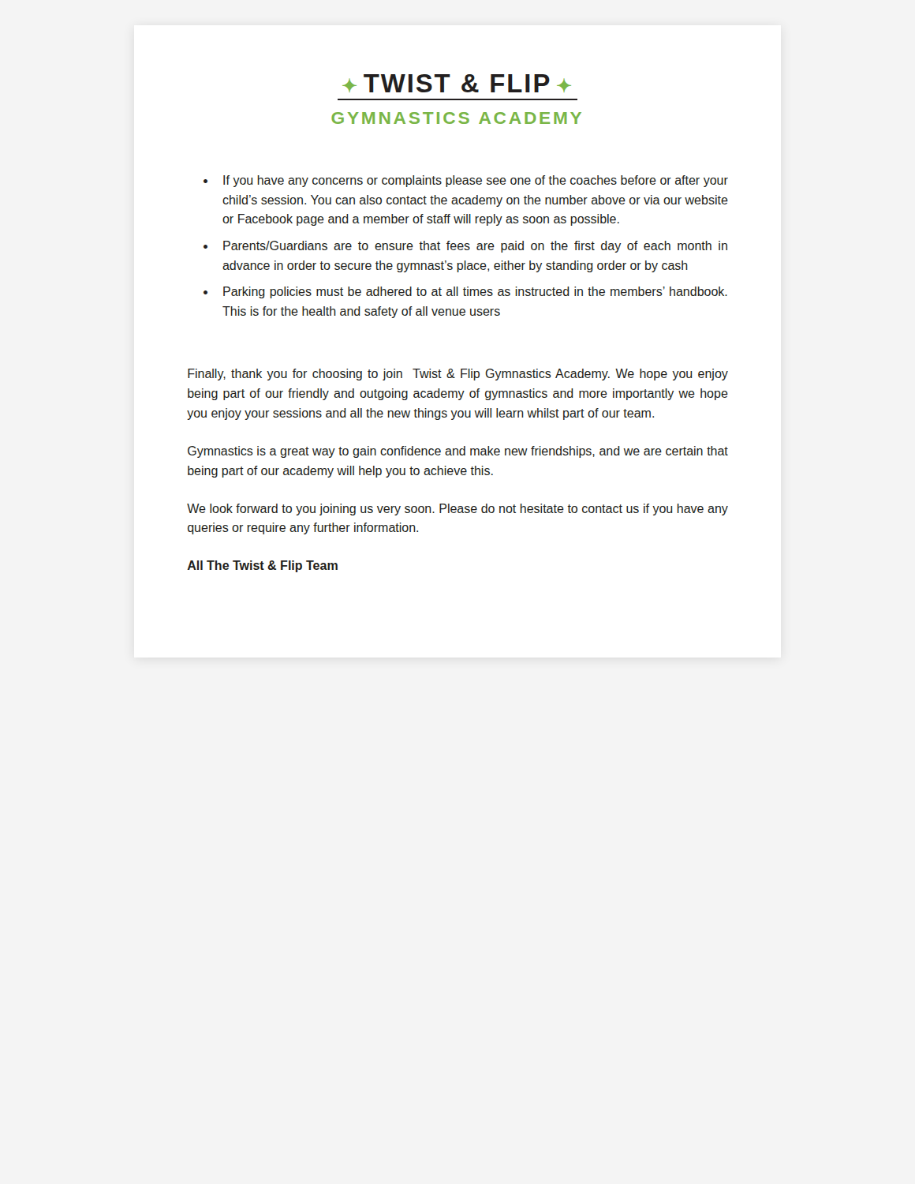✦TWIST & FLIP✦ GYMNASTICS ACADEMY
If you have any concerns or complaints please see one of the coaches before or after your child’s session. You can also contact the academy on the number above or via our website or Facebook page and a member of staff will reply as soon as possible.
Parents/Guardians are to ensure that fees are paid on the first day of each month in advance in order to secure the gymnast’s place, either by standing order or by cash
Parking policies must be adhered to at all times as instructed in the members’ handbook. This is for the health and safety of all venue users
Finally, thank you for choosing to join Twist & Flip Gymnastics Academy. We hope you enjoy being part of our friendly and outgoing academy of gymnastics and more importantly we hope you enjoy your sessions and all the new things you will learn whilst part of our team.
Gymnastics is a great way to gain confidence and make new friendships, and we are certain that being part of our academy will help you to achieve this.
We look forward to you joining us very soon. Please do not hesitate to contact us if you have any queries or require any further information.
All The Twist & Flip Team